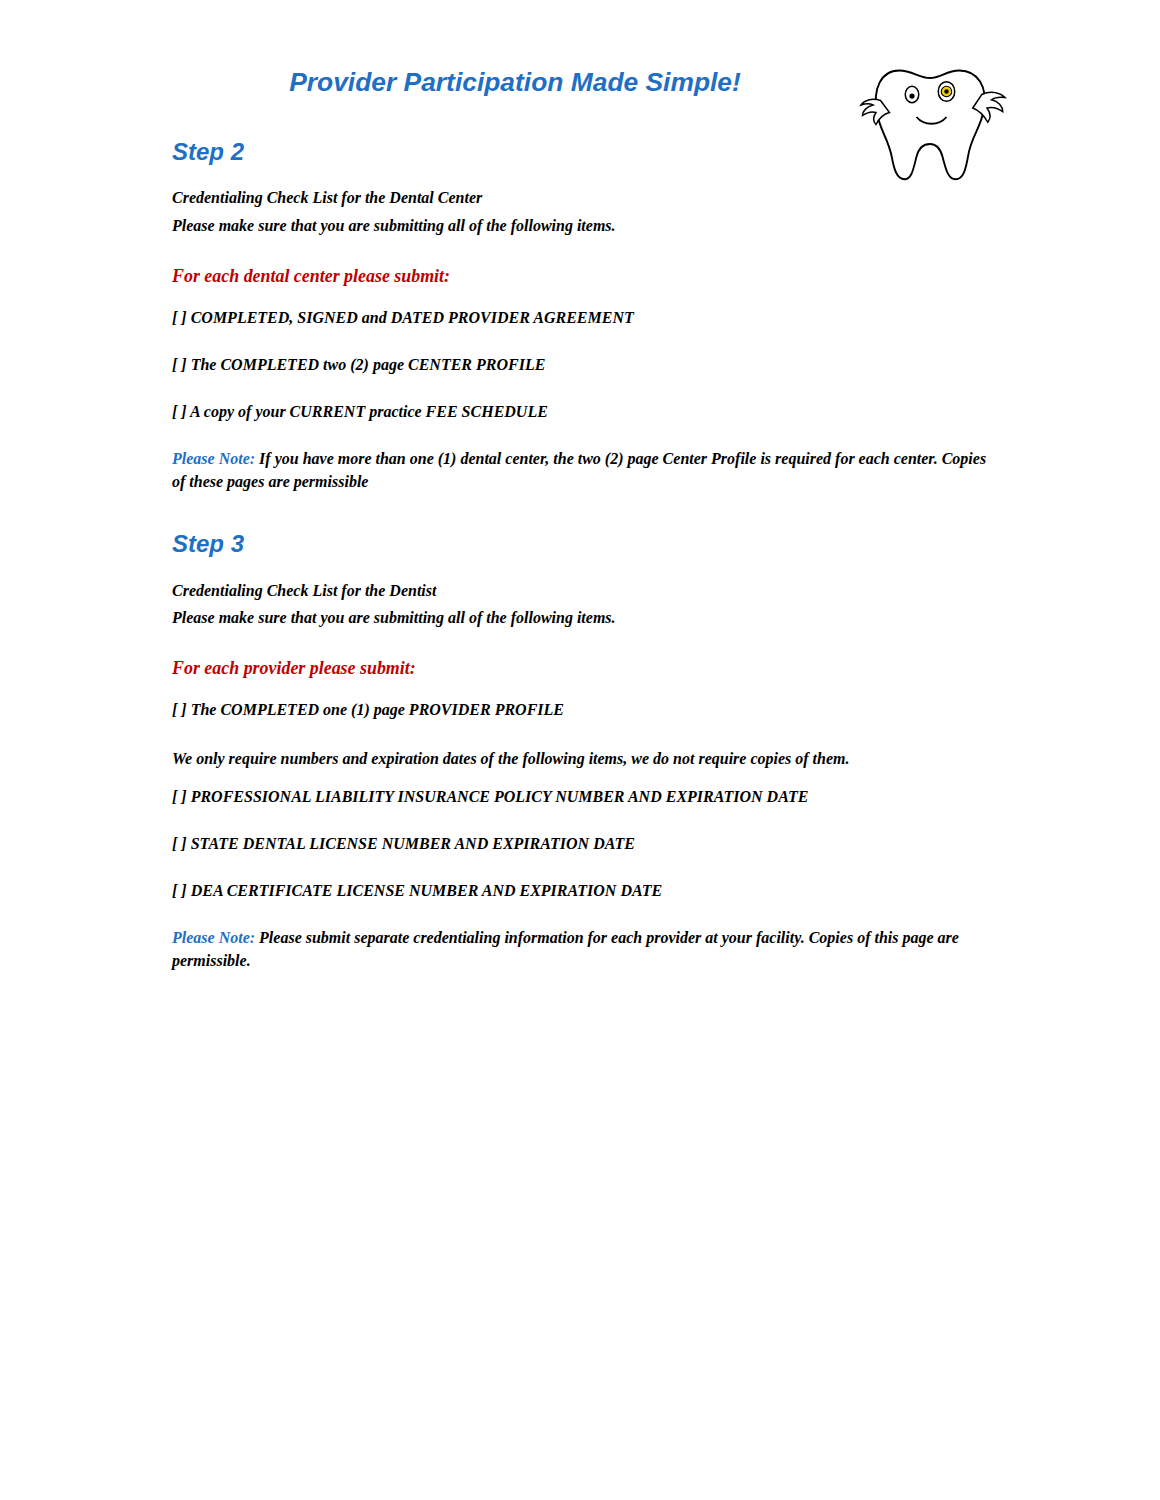Provider Participation Made Simple!
Step 2
Credentialing Check List for the Dental Center
Please make sure that you are submitting all of the following items.
For each dental center please submit:
[ ] COMPLETED, SIGNED and DATED PROVIDER AGREEMENT
[ ] The COMPLETED two (2) page CENTER PROFILE
[ ] A copy of your CURRENT practice FEE SCHEDULE
Please Note: If you have more than one (1) dental center, the two (2) page Center Profile is required for each center. Copies of these pages are permissible
Step 3
Credentialing Check List for the Dentist
Please make sure that you are submitting all of the following items.
For each provider please submit:
[ ] The COMPLETED one (1) page PROVIDER PROFILE
We only require numbers and expiration dates of the following items, we do not require copies of them.
[ ] PROFESSIONAL LIABILITY INSURANCE POLICY NUMBER AND EXPIRATION DATE
[ ] STATE DENTAL LICENSE NUMBER AND EXPIRATION DATE
[ ] DEA CERTIFICATE LICENSE NUMBER AND EXPIRATION DATE
Please Note: Please submit separate credentialing information for each provider at your facility. Copies of this page are permissible.